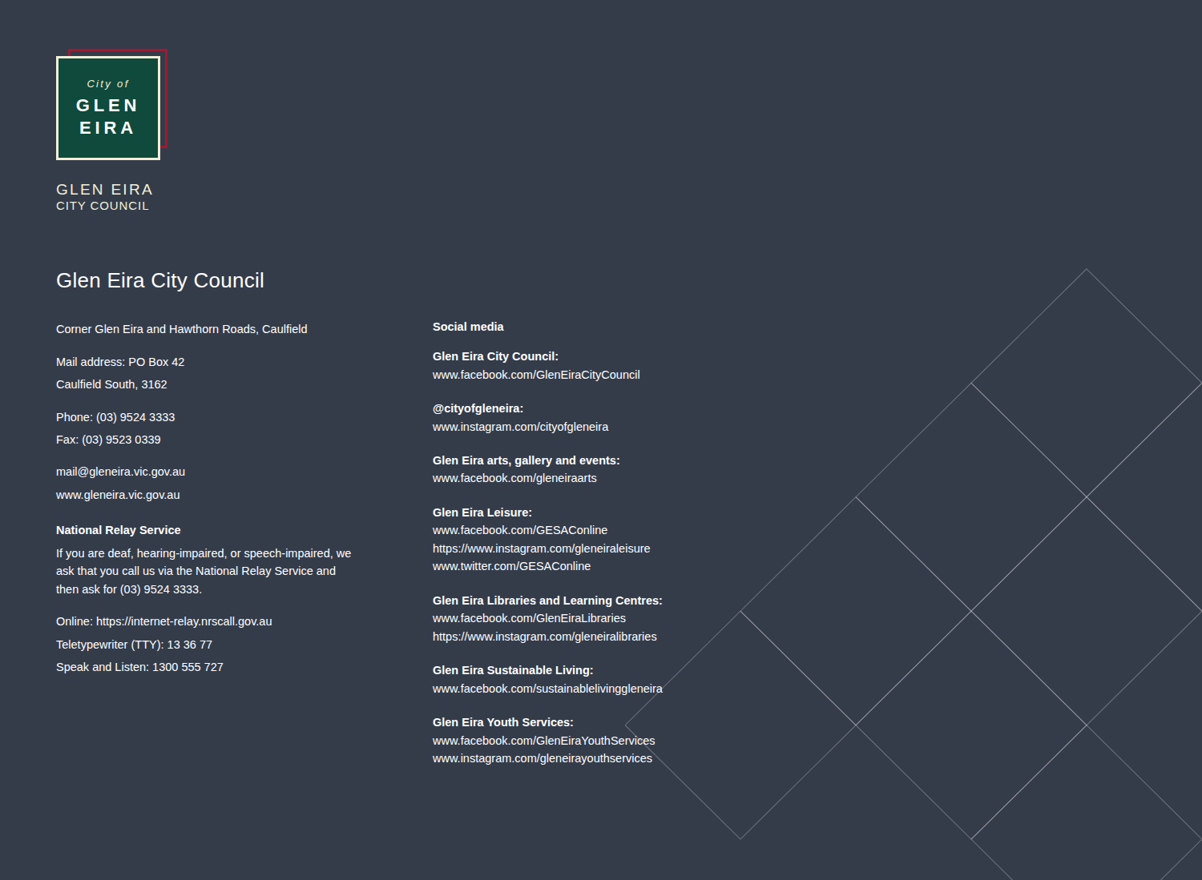City of GLEN EIRA
GLEN EIRA
CITY COUNCIL
Glen Eira City Council
Corner Glen Eira and Hawthorn Roads, Caulfield
Mail address: PO Box 42
Caulfield South, 3162
Phone: (03) 9524 3333
Fax: (03) 9523 0339
mail@gleneira.vic.gov.au
www.gleneira.vic.gov.au
National Relay Service
If you are deaf, hearing-impaired, or speech-impaired, we ask that you call us via the National Relay Service and then ask for (03) 9524 3333.
Online: https://internet-relay.nrscall.gov.au
Teletypewriter (TTY): 13 36 77
Speak and Listen: 1300 555 727
Social media
Glen Eira City Council:
www.facebook.com/GlenEiraCityCouncil
@cityofgleneira:
www.instagram.com/cityofgleneira
Glen Eira arts, gallery and events:
www.facebook.com/gleneiraarts
Glen Eira Leisure:
www.facebook.com/GESAConline
https://www.instagram.com/gleneiraleisure
www.twitter.com/GESAConline
Glen Eira Libraries and Learning Centres:
www.facebook.com/GlenEiraLibraries
https://www.instagram.com/gleneiralibraries
Glen Eira Sustainable Living:
www.facebook.com/sustainablelivinggleneira
Glen Eira Youth Services:
www.facebook.com/GlenEiraYouthServices
www.instagram.com/gleneirayouthservices